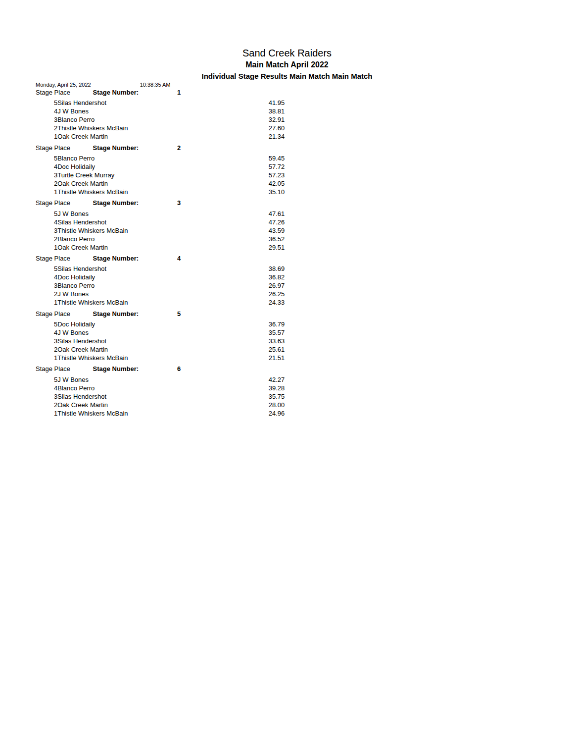Sand Creek Raiders
Main Match April 2022
Individual Stage Results Main Match Main Match
Monday, April 25, 202210:38:35 AM
Stage Place Stage Number: 1
| 5 | Silas Hendershot | 41.95 |
| 4 | J W Bones | 38.81 |
| 3 | Blanco Perro | 32.91 |
| 2 | Thistle Whiskers McBain | 27.60 |
| 1 | Oak Creek Martin | 21.34 |
Stage Place Stage Number: 2
| 5 | Blanco Perro | 59.45 |
| 4 | Doc Holidaily | 57.72 |
| 3 | Turtle Creek Murray | 57.23 |
| 2 | Oak Creek Martin | 42.05 |
| 1 | Thistle Whiskers McBain | 35.10 |
Stage Place Stage Number: 3
| 5 | J W Bones | 47.61 |
| 4 | Silas Hendershot | 47.26 |
| 3 | Thistle Whiskers McBain | 43.59 |
| 2 | Blanco Perro | 36.52 |
| 1 | Oak Creek Martin | 29.51 |
Stage Place Stage Number: 4
| 5 | Silas Hendershot | 38.69 |
| 4 | Doc Holidaily | 36.82 |
| 3 | Blanco Perro | 26.97 |
| 2 | J W Bones | 26.25 |
| 1 | Thistle Whiskers McBain | 24.33 |
Stage Place Stage Number: 5
| 5 | Doc Holidaily | 36.79 |
| 4 | J W Bones | 35.57 |
| 3 | Silas Hendershot | 33.63 |
| 2 | Oak Creek Martin | 25.61 |
| 1 | Thistle Whiskers McBain | 21.51 |
Stage Place Stage Number: 6
| 5 | J W Bones | 42.27 |
| 4 | Blanco Perro | 39.28 |
| 3 | Silas Hendershot | 35.75 |
| 2 | Oak Creek Martin | 28.00 |
| 1 | Thistle Whiskers McBain | 24.96 |